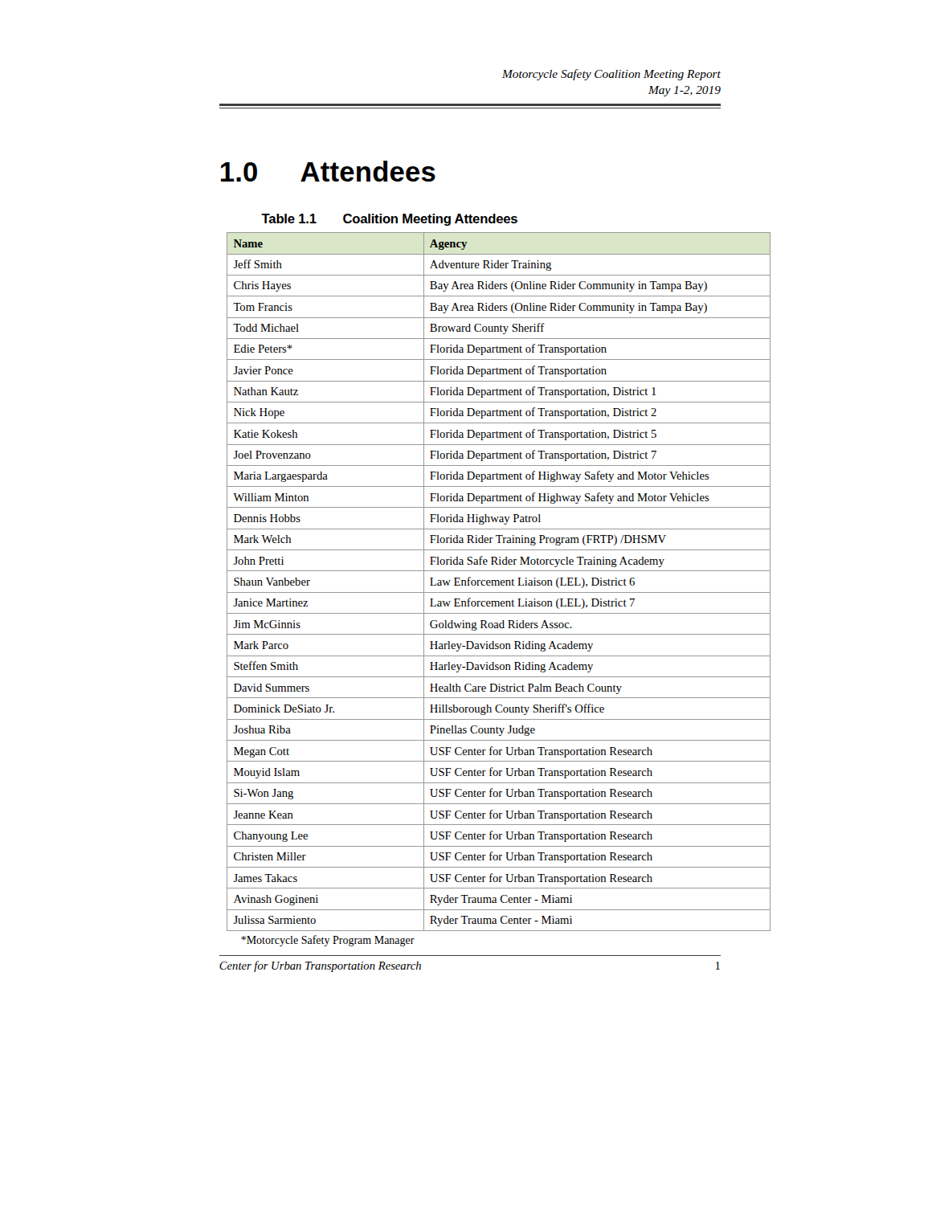Motorcycle Safety Coalition Meeting Report
May 1-2, 2019
1.0 Attendees
Table 1.1 Coalition Meeting Attendees
| Name | Agency |
| --- | --- |
| Jeff Smith | Adventure Rider Training |
| Chris Hayes | Bay Area Riders (Online Rider Community in Tampa Bay) |
| Tom Francis | Bay Area Riders (Online Rider Community in Tampa Bay) |
| Todd Michael | Broward County Sheriff |
| Edie Peters* | Florida Department of Transportation |
| Javier Ponce | Florida Department of Transportation |
| Nathan Kautz | Florida Department of Transportation, District 1 |
| Nick Hope | Florida Department of Transportation, District 2 |
| Katie Kokesh | Florida Department of Transportation, District 5 |
| Joel Provenzano | Florida Department of Transportation, District 7 |
| Maria Largaesparda | Florida Department of Highway Safety and Motor Vehicles |
| William Minton | Florida Department of Highway Safety and Motor Vehicles |
| Dennis Hobbs | Florida Highway Patrol |
| Mark Welch | Florida Rider Training Program (FRTP) /DHSMV |
| John Pretti | Florida Safe Rider Motorcycle Training Academy |
| Shaun Vanbeber | Law Enforcement Liaison (LEL), District 6 |
| Janice Martinez | Law Enforcement Liaison (LEL), District 7 |
| Jim McGinnis | Goldwing Road Riders Assoc. |
| Mark Parco | Harley-Davidson Riding Academy |
| Steffen Smith | Harley-Davidson Riding Academy |
| David Summers | Health Care District Palm Beach County |
| Dominick DeSiato Jr. | Hillsborough County Sheriff's Office |
| Joshua Riba | Pinellas County Judge |
| Megan Cott | USF Center for Urban Transportation Research |
| Mouyid Islam | USF Center for Urban Transportation Research |
| Si-Won Jang | USF Center for Urban Transportation Research |
| Jeanne Kean | USF Center for Urban Transportation Research |
| Chanyoung Lee | USF Center for Urban Transportation Research |
| Christen Miller | USF Center for Urban Transportation Research |
| James Takacs | USF Center for Urban Transportation Research |
| Avinash Gogineni | Ryder Trauma Center - Miami |
| Julissa Sarmiento | Ryder Trauma Center - Miami |
*Motorcycle Safety Program Manager
Center for Urban Transportation Research 1